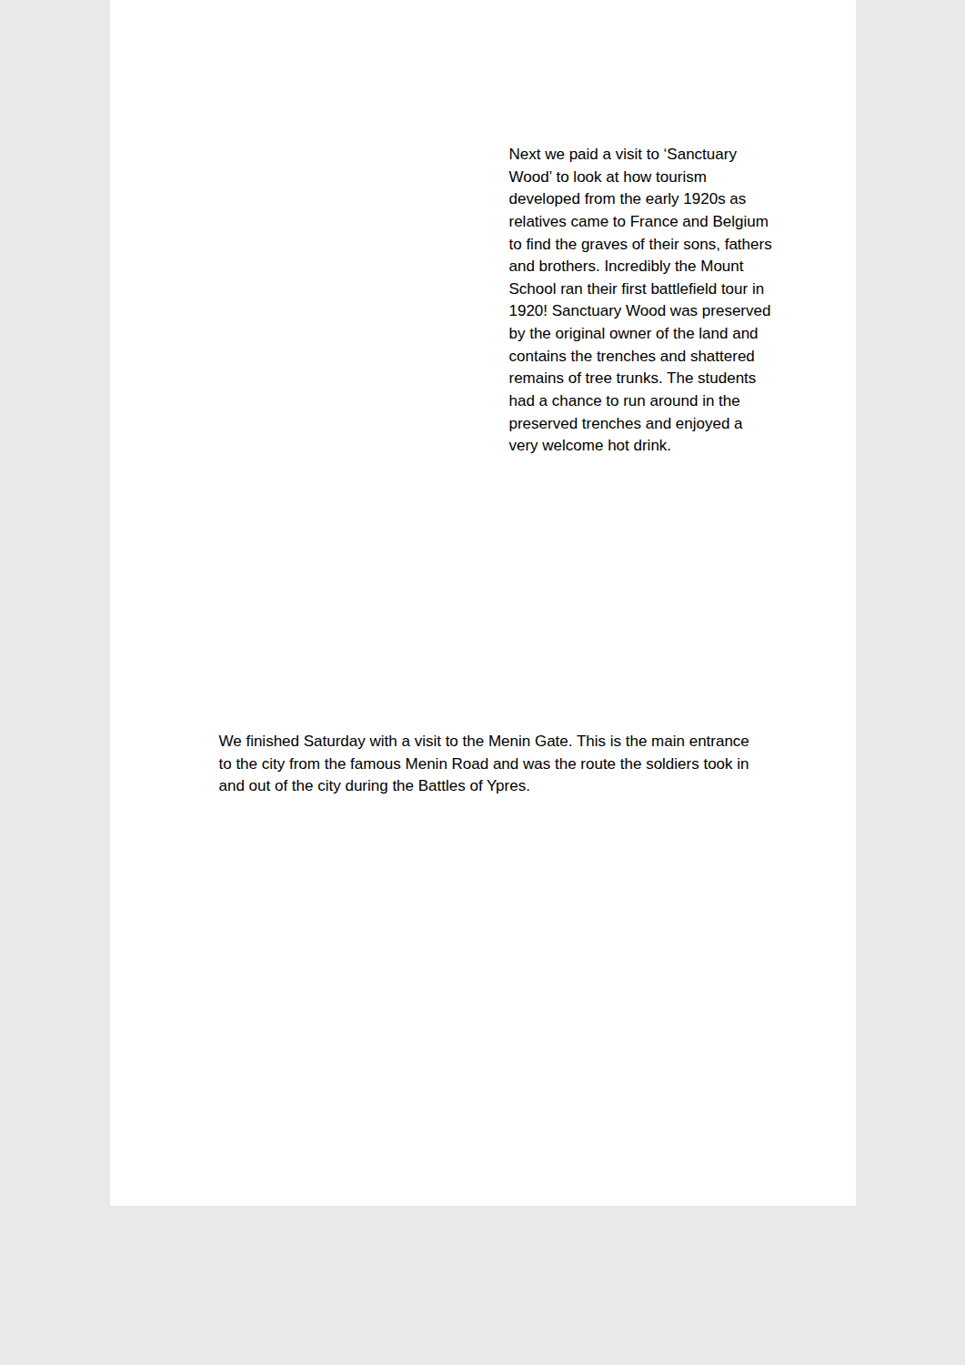Next we paid a visit to ‘Sanctuary Wood’ to look at how tourism developed from the early 1920s as relatives came to France and Belgium to find the graves of their sons, fathers and brothers. Incredibly the Mount School ran their first battlefield tour in 1920! Sanctuary Wood was preserved by the original owner of the land and contains the trenches and shattered remains of tree trunks. The students had a chance to run around in the preserved trenches and enjoyed a very welcome hot drink.
We finished Saturday with a visit to the Menin Gate. This is the main entrance to the city from the famous Menin Road and was the route the soldiers took in and out of the city during the Battles of Ypres.